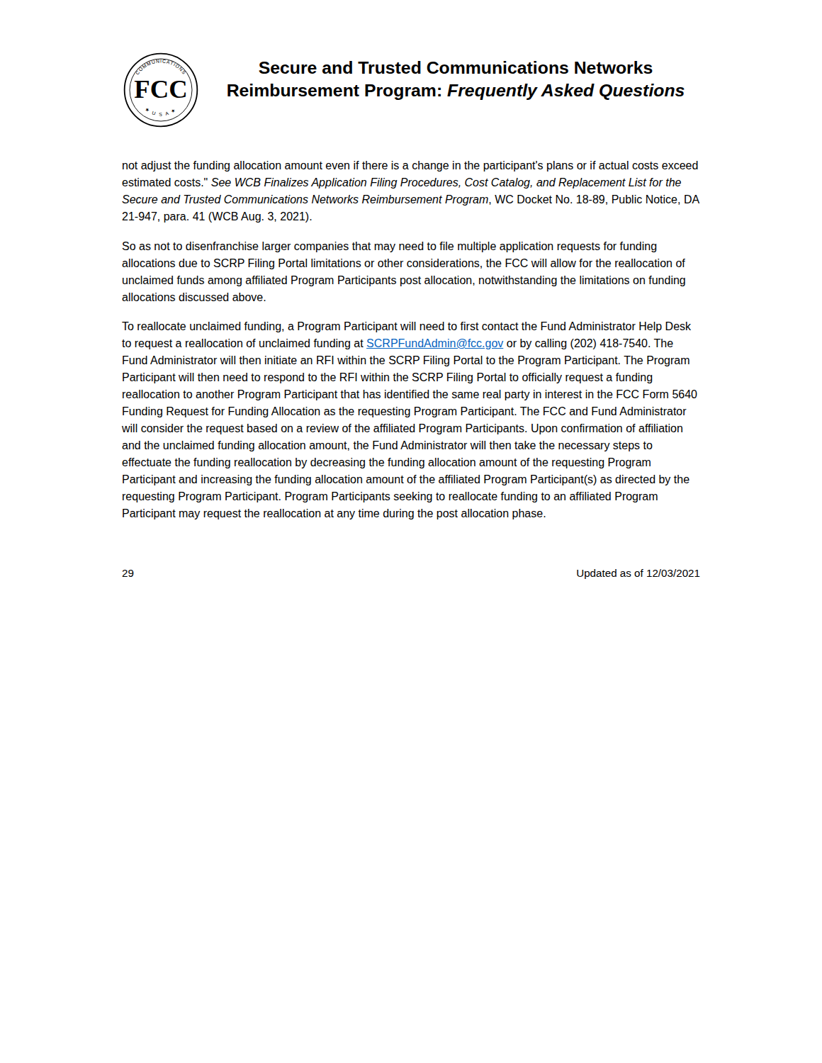FCC COMMUNICATIONS ★ U S A ★
Secure and Trusted Communications Networks
Reimbursement Program: Frequently Asked Questions
not adjust the funding allocation amount even if there is a change in the participant's plans or if actual costs exceed estimated costs." See WCB Finalizes Application Filing Procedures, Cost Catalog, and Replacement List for the Secure and Trusted Communications Networks Reimbursement Program, WC Docket No. 18-89, Public Notice, DA 21-947, para. 41 (WCB Aug. 3, 2021).
So as not to disenfranchise larger companies that may need to file multiple application requests for funding allocations due to SCRP Filing Portal limitations or other considerations, the FCC will allow for the reallocation of unclaimed funds among affiliated Program Participants post allocation, notwithstanding the limitations on funding allocations discussed above.
To reallocate unclaimed funding, a Program Participant will need to first contact the Fund Administrator Help Desk to request a reallocation of unclaimed funding at SCRPFundAdmin@fcc.gov or by calling (202) 418-7540. The Fund Administrator will then initiate an RFI within the SCRP Filing Portal to the Program Participant. The Program Participant will then need to respond to the RFI within the SCRP Filing Portal to officially request a funding reallocation to another Program Participant that has identified the same real party in interest in the FCC Form 5640 Funding Request for Funding Allocation as the requesting Program Participant. The FCC and Fund Administrator will consider the request based on a review of the affiliated Program Participants. Upon confirmation of affiliation and the unclaimed funding allocation amount, the Fund Administrator will then take the necessary steps to effectuate the funding reallocation by decreasing the funding allocation amount of the requesting Program Participant and increasing the funding allocation amount of the affiliated Program Participant(s) as directed by the requesting Program Participant. Program Participants seeking to reallocate funding to an affiliated Program Participant may request the reallocation at any time during the post allocation phase.
29 Updated as of 12/03/2021